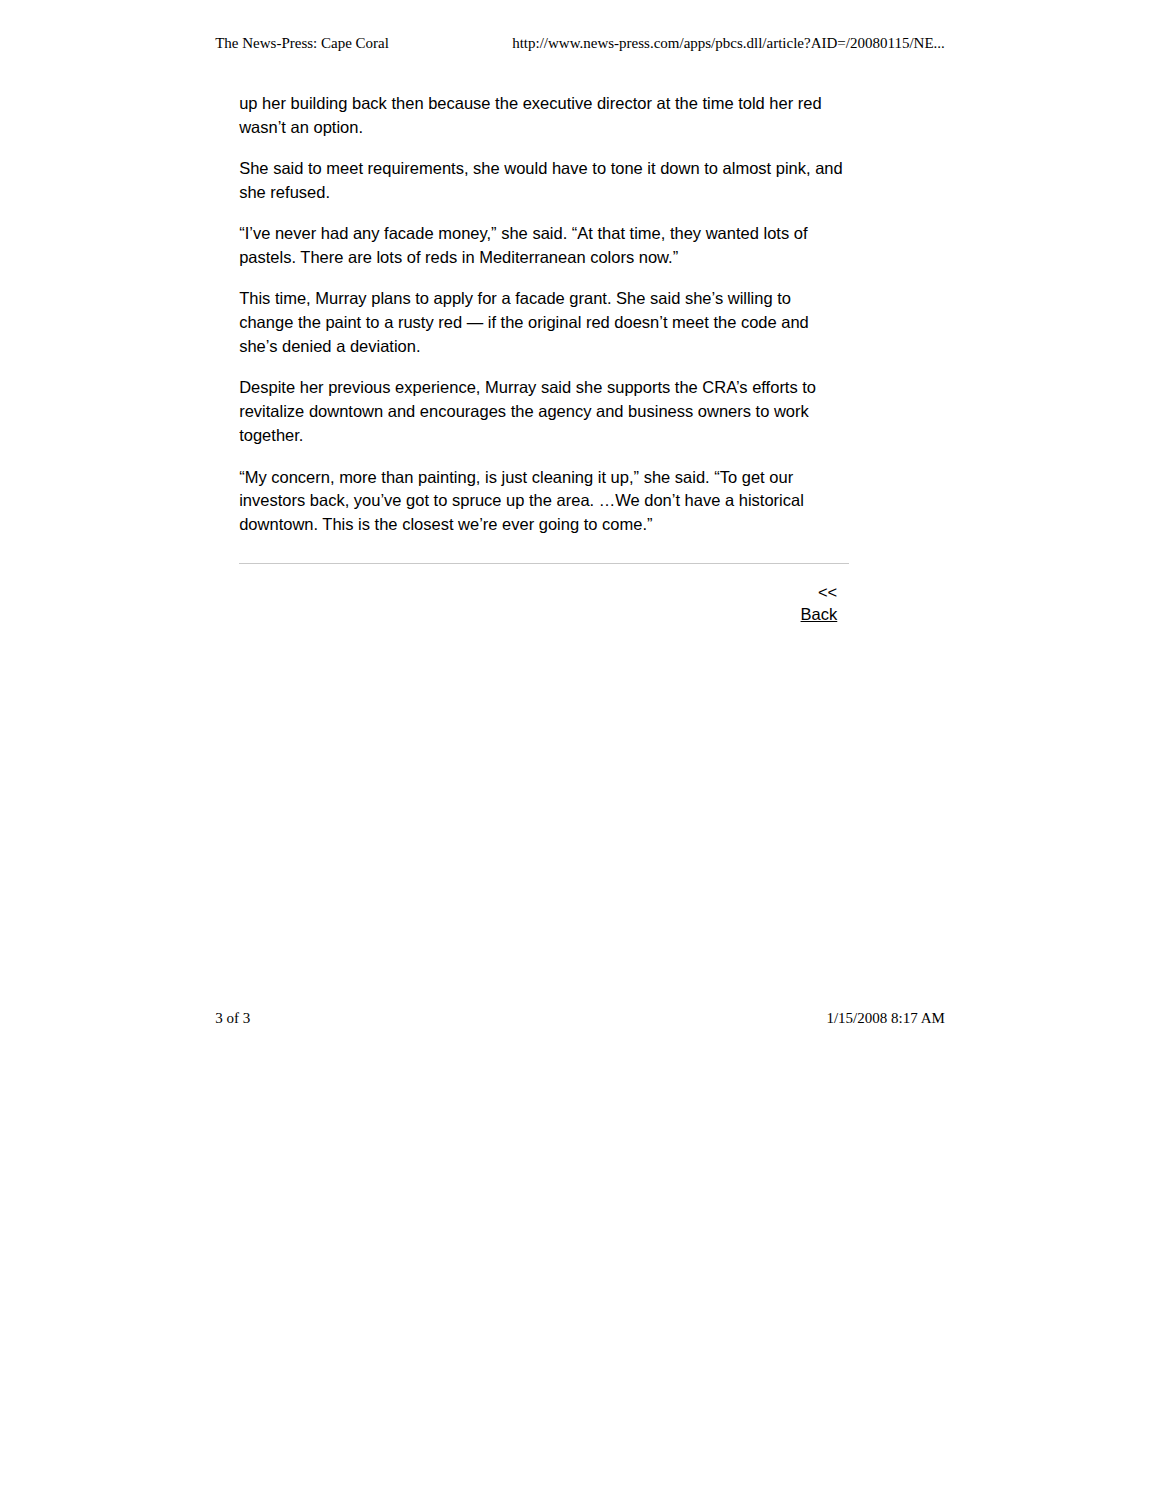The News-Press: Cape Coral
http://www.news-press.com/apps/pbcs.dll/article?AID=/20080115/NE...
up her building back then because the executive director at the time told her red wasn’t an option.
She said to meet requirements, she would have to tone it down to almost pink, and she refused.
“I’ve never had any facade money,” she said. “At that time, they wanted lots of pastels. There are lots of reds in Mediterranean colors now.”
This time, Murray plans to apply for a facade grant. She said she’s willing to change the paint to a rusty red — if the original red doesn’t meet the code and she’s denied a deviation.
Despite her previous experience, Murray said she supports the CRA’s efforts to revitalize downtown and encourages the agency and business owners to work together.
“My concern, more than painting, is just cleaning it up,” she said. “To get our investors back, you’ve got to spruce up the area. …We don’t have a historical downtown. This is the closest we’re ever going to come.”
<< Back
3 of 3
1/15/2008 8:17 AM